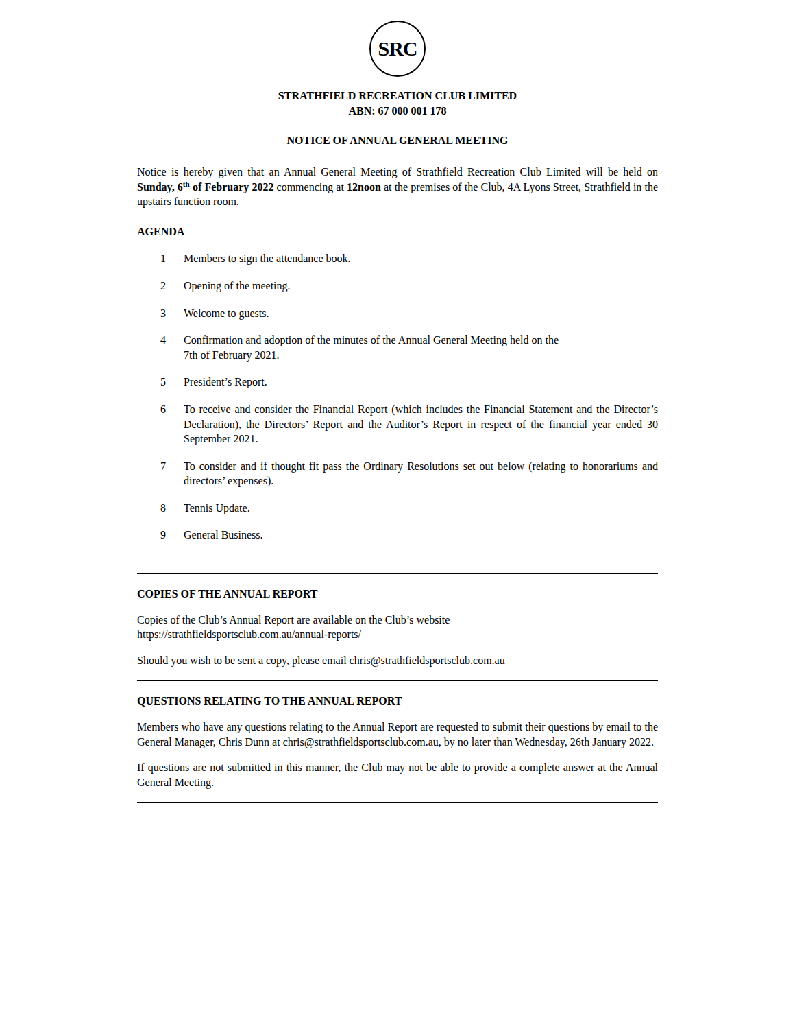SRC
STRATHFIELD RECREATION CLUB LIMITED
ABN: 67 000 001 178
NOTICE OF ANNUAL GENERAL MEETING
Notice is hereby given that an Annual General Meeting of Strathfield Recreation Club Limited will be held on Sunday, 6th of February 2022 commencing at 12noon at the premises of the Club, 4A Lyons Street, Strathfield in the upstairs function room.
AGENDA
| 1 | Members to sign the attendance book. |
| 2 | Opening of the meeting. |
| 3 | Welcome to guests. |
| 4 | Confirmation and adoption of the minutes of the Annual General Meeting held on the 7th of February 2021. |
| 5 | President’s Report. |
| 6 | To receive and consider the Financial Report (which includes the Financial Statement and the Director’s Declaration), the Directors’ Report and the Auditor’s Report in respect of the financial year ended 30 September 2021. |
| 7 | To consider and if thought fit pass the Ordinary Resolutions set out below (relating to honorariums and directors’ expenses). |
| 8 | Tennis Update. |
| 9 | General Business. |
COPIES OF THE ANNUAL REPORT
Copies of the Club’s Annual Report are available on the Club’s website
https://strathfieldsportsclub.com.au/annual-reports/
Should you wish to be sent a copy, please email chris@strathfieldsportsclub.com.au
QUESTIONS RELATING TO THE ANNUAL REPORT
Members who have any questions relating to the Annual Report are requested to submit their questions by email to the General Manager, Chris Dunn at chris@strathfieldsportsclub.com.au, by no later than Wednesday, 26th January 2022.
If questions are not submitted in this manner, the Club may not be able to provide a complete answer at the Annual General Meeting.